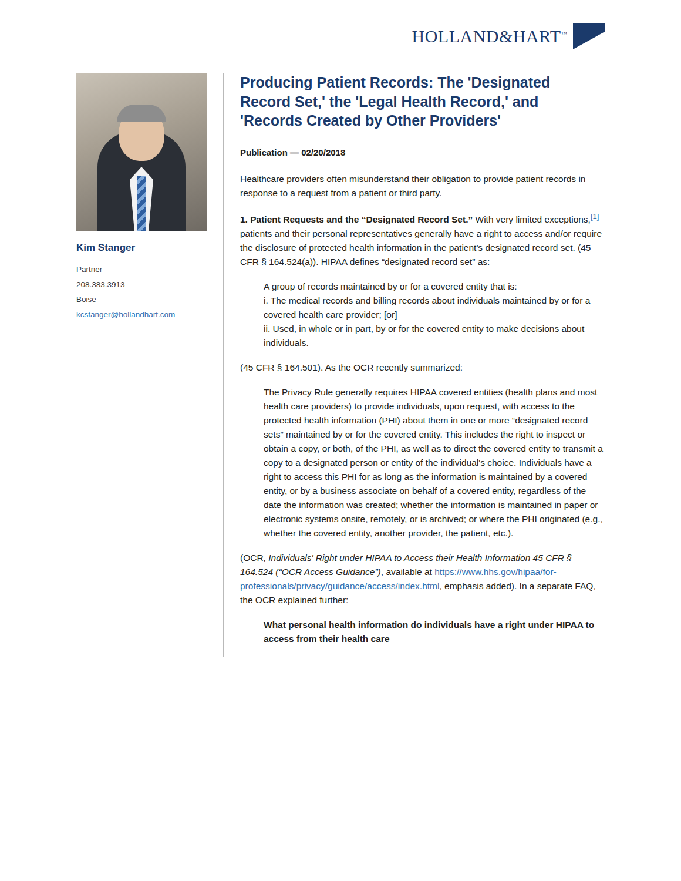HOLLAND&HART™
Kim Stanger
Partner
208.383.3913
Boise
kcstanger@hollandhart.com
Producing Patient Records: The 'Designated Record Set,' the 'Legal Health Record,' and 'Records Created by Other Providers'
Publication — 02/20/2018
Healthcare providers often misunderstand their obligation to provide patient records in response to a request from a patient or third party.
1. Patient Requests and the “Designated Record Set.” With very limited exceptions,[1] patients and their personal representatives generally have a right to access and/or require the disclosure of protected health information in the patient's designated record set. (45 CFR § 164.524(a)). HIPAA defines “designated record set” as:
A group of records maintained by or for a covered entity that is:
i. The medical records and billing records about individuals maintained by or for a covered health care provider; [or]
ii. Used, in whole or in part, by or for the covered entity to make decisions about individuals.
(45 CFR § 164.501). As the OCR recently summarized:
The Privacy Rule generally requires HIPAA covered entities (health plans and most health care providers) to provide individuals, upon request, with access to the protected health information (PHI) about them in one or more “designated record sets” maintained by or for the covered entity. This includes the right to inspect or obtain a copy, or both, of the PHI, as well as to direct the covered entity to transmit a copy to a designated person or entity of the individual's choice. Individuals have a right to access this PHI for as long as the information is maintained by a covered entity, or by a business associate on behalf of a covered entity, regardless of the date the information was created; whether the information is maintained in paper or electronic systems onsite, remotely, or is archived; or where the PHI originated (e.g., whether the covered entity, another provider, the patient, etc.).
(OCR, Individuals' Right under HIPAA to Access their Health Information 45 CFR § 164.524 (“OCR Access Guidance”), available at https://www.hhs.gov/hipaa/for-professionals/privacy/guidance/access/index.html, emphasis added). In a separate FAQ, the OCR explained further:
What personal health information do individuals have a right under HIPAA to access from their health care